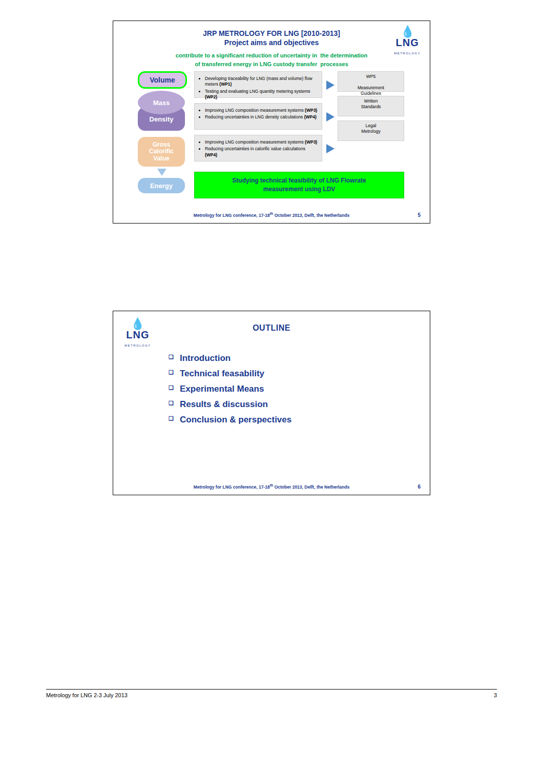💧
LNG
METROLOGY
JRP METROLOGY FOR LNG [2010-2013]
Project aims and objectives
contribute to a significant reduction of uncertainty in the determination
of transferred energy in LNG custody transfer processes
Density
Mass
Volume
Gross Calorific Value
Energy
Developing traceability for LNG (mass and volume) flow meters (WP1)
Testing and evaluating LNG quantity metering systems (WP2)
Improving LNG composition measurement systems (WP3)
Reducing uncertainties in LNG density calculations (WP4)
Improving LNG composition measurement systems (WP3)
Reducing uncertainties in calorific value calculations (WP4)
WP5
Measurement
Guidelines
Written
Standards
Legal
Metrology
Studying technical feasibility of LNG Flowrate
measurement using LDV
Metrology for LNG conference, 17-18th October 2013, Delft, the Netherlands 5
💧
LNG
METROLOGY
OUTLINE
Introduction
Technical feasability
Experimental Means
Results & discussion
Conclusion & perspectives
Metrology for LNG conference, 17-18th October 2013, Delft, the Netherlands 6
Metrology for LNG 2-3 July 2013 3